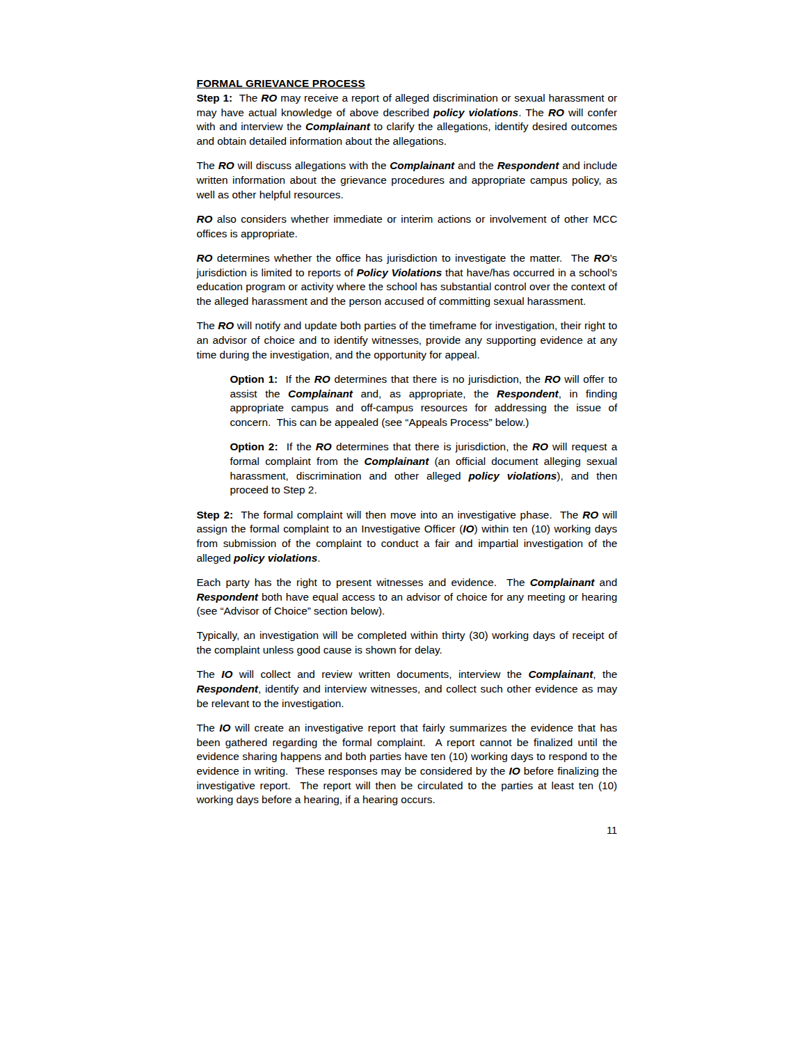FORMAL GRIEVANCE PROCESS
Step 1: The RO may receive a report of alleged discrimination or sexual harassment or may have actual knowledge of above described policy violations. The RO will confer with and interview the Complainant to clarify the allegations, identify desired outcomes and obtain detailed information about the allegations.
The RO will discuss allegations with the Complainant and the Respondent and include written information about the grievance procedures and appropriate campus policy, as well as other helpful resources.
RO also considers whether immediate or interim actions or involvement of other MCC offices is appropriate.
RO determines whether the office has jurisdiction to investigate the matter. The RO’s jurisdiction is limited to reports of Policy Violations that have/has occurred in a school’s education program or activity where the school has substantial control over the context of the alleged harassment and the person accused of committing sexual harassment.
The RO will notify and update both parties of the timeframe for investigation, their right to an advisor of choice and to identify witnesses, provide any supporting evidence at any time during the investigation, and the opportunity for appeal.
Option 1: If the RO determines that there is no jurisdiction, the RO will offer to assist the Complainant and, as appropriate, the Respondent, in finding appropriate campus and off-campus resources for addressing the issue of concern. This can be appealed (see “Appeals Process” below.)
Option 2: If the RO determines that there is jurisdiction, the RO will request a formal complaint from the Complainant (an official document alleging sexual harassment, discrimination and other alleged policy violations), and then proceed to Step 2.
Step 2: The formal complaint will then move into an investigative phase. The RO will assign the formal complaint to an Investigative Officer (IO) within ten (10) working days from submission of the complaint to conduct a fair and impartial investigation of the alleged policy violations.
Each party has the right to present witnesses and evidence. The Complainant and Respondent both have equal access to an advisor of choice for any meeting or hearing (see “Advisor of Choice” section below).
Typically, an investigation will be completed within thirty (30) working days of receipt of the complaint unless good cause is shown for delay.
The IO will collect and review written documents, interview the Complainant, the Respondent, identify and interview witnesses, and collect such other evidence as may be relevant to the investigation.
The IO will create an investigative report that fairly summarizes the evidence that has been gathered regarding the formal complaint. A report cannot be finalized until the evidence sharing happens and both parties have ten (10) working days to respond to the evidence in writing. These responses may be considered by the IO before finalizing the investigative report. The report will then be circulated to the parties at least ten (10) working days before a hearing, if a hearing occurs.
11